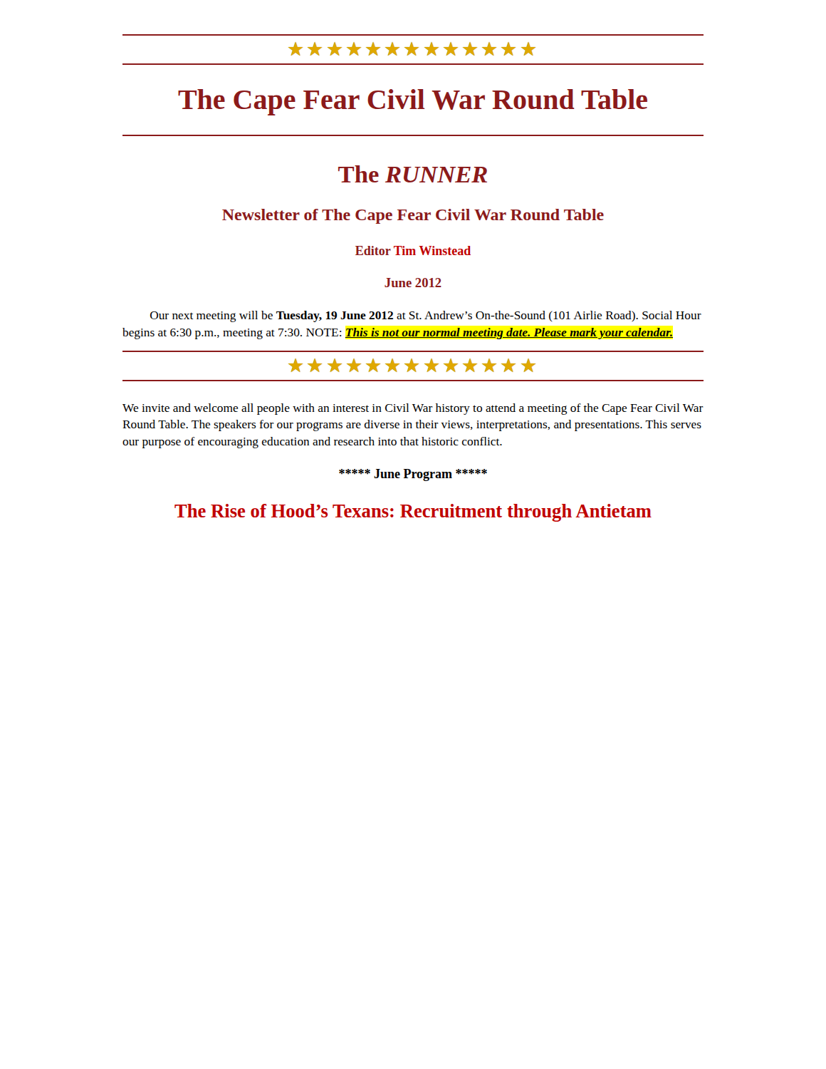★★★★★★★★★★★★★
The Cape Fear Civil War Round Table
The RUNNER
Newsletter of The Cape Fear Civil War Round Table
Editor Tim Winstead
June 2012
Our next meeting will be Tuesday, 19 June 2012 at St. Andrew’s On-the-Sound (101 Airlie Road). Social Hour begins at 6:30 p.m., meeting at 7:30. NOTE: This is not our normal meeting date. Please mark your calendar.
★★★★★★★★★★★★★
We invite and welcome all people with an interest in Civil War history to attend a meeting of the Cape Fear Civil War Round Table. The speakers for our programs are diverse in their views, interpretations, and presentations. This serves our purpose of encouraging education and research into that historic conflict.
***** June Program *****
The Rise of Hood’s Texans: Recruitment through Antietam